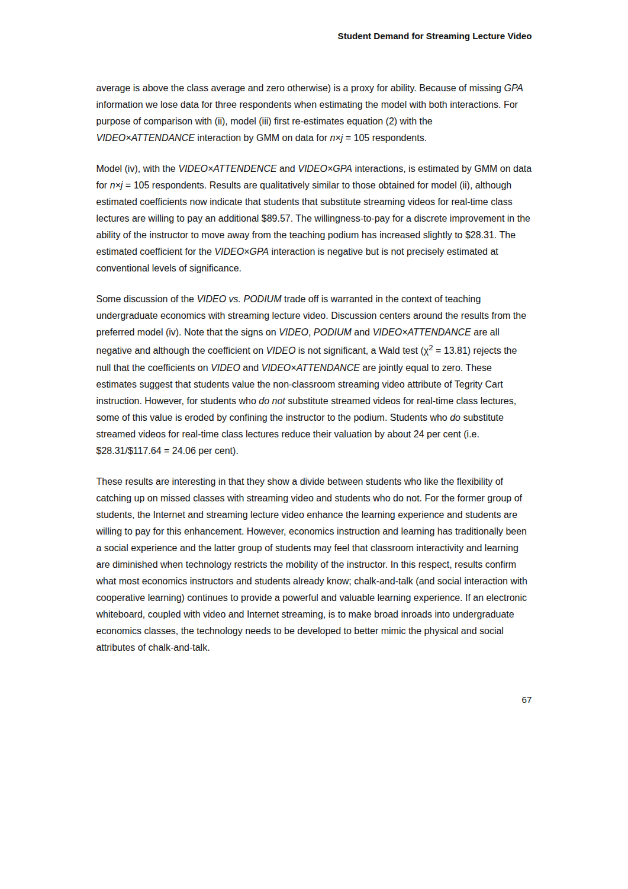Student Demand for Streaming Lecture Video
average is above the class average and zero otherwise) is a proxy for ability. Because of missing GPA information we lose data for three respondents when estimating the model with both interactions. For purpose of comparison with (ii), model (iii) first re-estimates equation (2) with the VIDEO×ATTENDANCE interaction by GMM on data for n×j = 105 respondents.
Model (iv), with the VIDEO×ATTENDENCE and VIDEO×GPA interactions, is estimated by GMM on data for n×j = 105 respondents. Results are qualitatively similar to those obtained for model (ii), although estimated coefficients now indicate that students that substitute streaming videos for real-time class lectures are willing to pay an additional $89.57. The willingness-to-pay for a discrete improvement in the ability of the instructor to move away from the teaching podium has increased slightly to $28.31. The estimated coefficient for the VIDEO×GPA interaction is negative but is not precisely estimated at conventional levels of significance.
Some discussion of the VIDEO vs. PODIUM trade off is warranted in the context of teaching undergraduate economics with streaming lecture video. Discussion centers around the results from the preferred model (iv). Note that the signs on VIDEO, PODIUM and VIDEO×ATTENDANCE are all negative and although the coefficient on VIDEO is not significant, a Wald test (χ2 = 13.81) rejects the null that the coefficients on VIDEO and VIDEO×ATTENDANCE are jointly equal to zero. These estimates suggest that students value the non-classroom streaming video attribute of Tegrity Cart instruction. However, for students who do not substitute streamed videos for real-time class lectures, some of this value is eroded by confining the instructor to the podium. Students who do substitute streamed videos for real-time class lectures reduce their valuation by about 24 per cent (i.e. $28.31/$117.64 = 24.06 per cent).
These results are interesting in that they show a divide between students who like the flexibility of catching up on missed classes with streaming video and students who do not. For the former group of students, the Internet and streaming lecture video enhance the learning experience and students are willing to pay for this enhancement. However, economics instruction and learning has traditionally been a social experience and the latter group of students may feel that classroom interactivity and learning are diminished when technology restricts the mobility of the instructor. In this respect, results confirm what most economics instructors and students already know; chalk-and-talk (and social interaction with cooperative learning) continues to provide a powerful and valuable learning experience. If an electronic whiteboard, coupled with video and Internet streaming, is to make broad inroads into undergraduate economics classes, the technology needs to be developed to better mimic the physical and social attributes of chalk-and-talk.
67